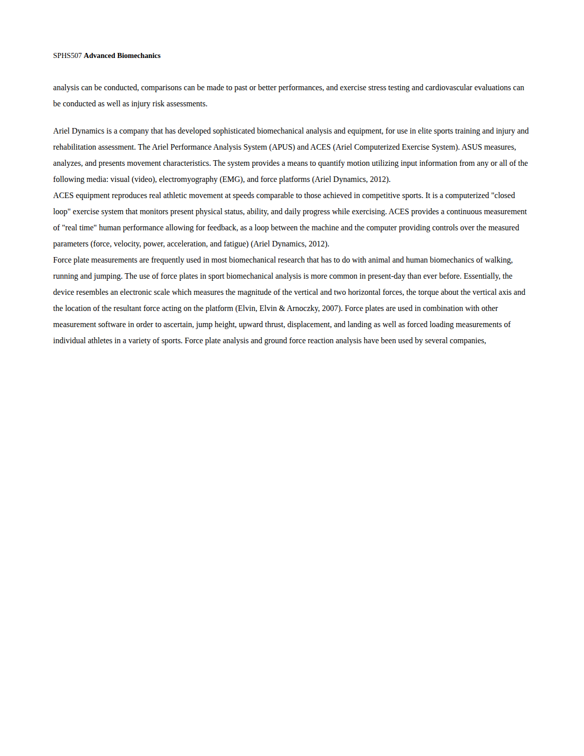SPHS507 Advanced Biomechanics
analysis can be conducted, comparisons can be made to past or better performances, and exercise stress testing and cardiovascular evaluations can be conducted as well as injury risk assessments.
Ariel Dynamics is a company that has developed sophisticated biomechanical analysis and equipment, for use in elite sports training and injury and rehabilitation assessment. The Ariel Performance Analysis System (APUS) and ACES (Ariel Computerized Exercise System). ASUS measures, analyzes, and presents movement characteristics. The system provides a means to quantify motion utilizing input information from any or all of the following media: visual (video), electromyography (EMG), and force platforms (Ariel Dynamics, 2012).
ACES equipment reproduces real athletic movement at speeds comparable to those achieved in competitive sports. It is a computerized "closed loop" exercise system that monitors present physical status, ability, and daily progress while exercising. ACES provides a continuous measurement of "real time" human performance allowing for feedback, as a loop between the machine and the computer providing controls over the measured parameters (force, velocity, power, acceleration, and fatigue) (Ariel Dynamics, 2012).
Force plate measurements are frequently used in most biomechanical research that has to do with animal and human biomechanics of walking, running and jumping. The use of force plates in sport biomechanical analysis is more common in present-day than ever before. Essentially, the device resembles an electronic scale which measures the magnitude of the vertical and two horizontal forces, the torque about the vertical axis and the location of the resultant force acting on the platform (Elvin, Elvin & Arnoczky, 2007). Force plates are used in combination with other measurement software in order to ascertain, jump height, upward thrust, displacement, and landing as well as forced loading measurements of individual athletes in a variety of sports. Force plate analysis and ground force reaction analysis have been used by several companies,